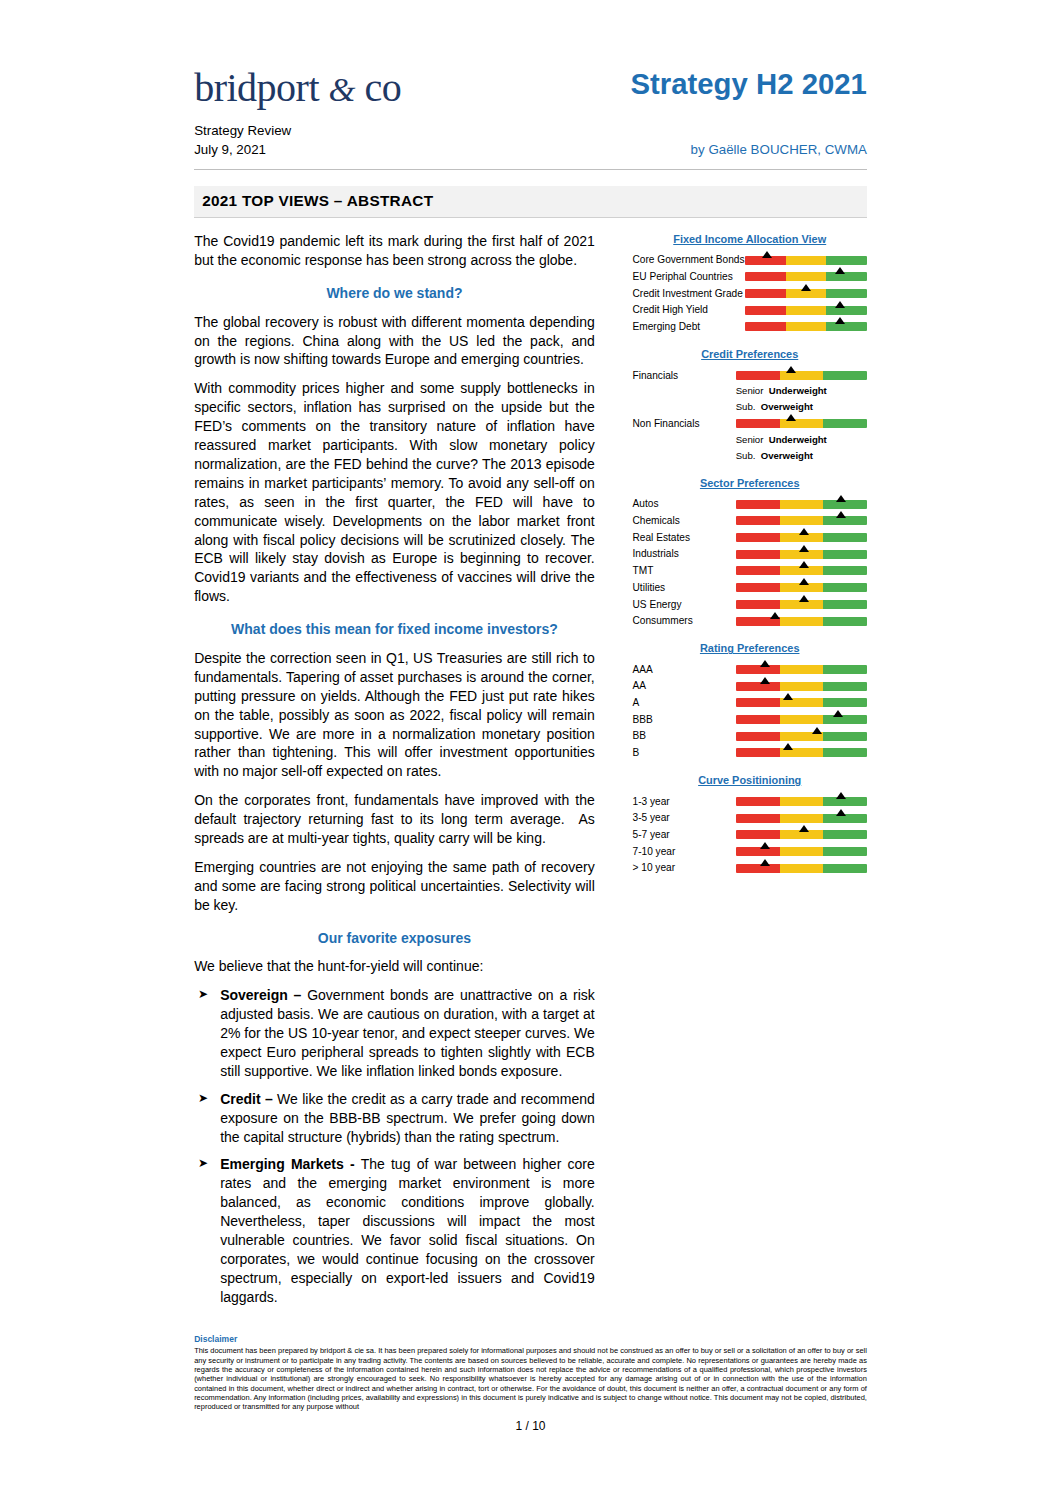bridport & co
Strategy H2 2021
Strategy Review
July 9, 2021
by Gaëlle BOUCHER, CWMA
2021 TOP VIEWS – ABSTRACT
The Covid19 pandemic left its mark during the first half of 2021 but the economic response has been strong across the globe.
Where do we stand?
The global recovery is robust with different momenta depending on the regions. China along with the US led the pack, and growth is now shifting towards Europe and emerging countries.
With commodity prices higher and some supply bottlenecks in specific sectors, inflation has surprised on the upside but the FED’s comments on the transitory nature of inflation have reassured market participants. With slow monetary policy normalization, are the FED behind the curve? The 2013 episode remains in market participants’ memory. To avoid any sell-off on rates, as seen in the first quarter, the FED will have to communicate wisely. Developments on the labor market front along with fiscal policy decisions will be scrutinized closely. The ECB will likely stay dovish as Europe is beginning to recover. Covid19 variants and the effectiveness of vaccines will drive the flows.
What does this mean for fixed income investors?
Despite the correction seen in Q1, US Treasuries are still rich to fundamentals. Tapering of asset purchases is around the corner, putting pressure on yields. Although the FED just put rate hikes on the table, possibly as soon as 2022, fiscal policy will remain supportive. We are more in a normalization monetary position rather than tightening. This will offer investment opportunities with no major sell-off expected on rates.
On the corporates front, fundamentals have improved with the default trajectory returning fast to its long term average. As spreads are at multi-year tights, quality carry will be king.
Emerging countries are not enjoying the same path of recovery and some are facing strong political uncertainties. Selectivity will be key.
Our favorite exposures
We believe that the hunt-for-yield will continue:
Sovereign – Government bonds are unattractive on a risk adjusted basis. We are cautious on duration, with a target at 2% for the US 10-year tenor, and expect steeper curves. We expect Euro peripheral spreads to tighten slightly with ECB still supportive. We like inflation linked bonds exposure.
Credit – We like the credit as a carry trade and recommend exposure on the BBB-BB spectrum. We prefer going down the capital structure (hybrids) than the rating spectrum.
Emerging Markets - The tug of war between higher core rates and the emerging market environment is more balanced, as economic conditions improve globally. Nevertheless, taper discussions will impact the most vulnerable countries. We favor solid fiscal situations. On corporates, we would continue focusing on the crossover spectrum, especially on export-led issuers and Covid19 laggards.
Fixed Income Allocation View
| Core Government Bonds | |
| EU Periphal Countries | |
| Credit Investment Grade | |
| Credit High Yield | |
| Emerging Debt | |
Credit Preferences
| Financials | |
| | Senior Underweight |
| | Sub. Overweight |
| Non Financials | |
| | Senior Underweight |
| | Sub. Overweight |
Sector Preferences
| Autos | |
| Chemicals | |
| Real Estates | |
| Industrials | |
| TMT | |
| Utilities | |
| US Energy | |
| Consummers | |
Rating Preferences
| AAA | |
| AA | |
| A | |
| BBB | |
| BB | |
| B | |
Curve Positinioning
| 1-3 year | |
| 3-5 year | |
| 5-7 year | |
| 7-10 year | |
| > 10 year | |
Disclaimer
This document has been prepared by bridport & cie sa. It has been prepared solely for informational purposes and should not be construed as an offer to buy or sell or a solicitation of an offer to buy or sell any security or instrument or to participate in any trading activity. The contents are based on sources believed to be reliable, accurate and complete. No representations or guarantees are hereby made as regards the accuracy or completeness of the information contained herein and such information does not replace the advice or recommendations of a qualified professional, which prospective investors (whether individual or institutional) are strongly encouraged to seek. No responsibility whatsoever is hereby accepted for any damage arising out of or in connection with the use of the information contained in this document, whether direct or indirect and whether arising in contract, tort or otherwise. For the avoidance of doubt, this document is neither an offer, a contractual document or any form of recommendation. Any information (including prices, availability and expressions) in this document is purely indicative and is subject to change without notice. This document may not be copied, distributed, reproduced or transmitted for any purpose without
1 / 10